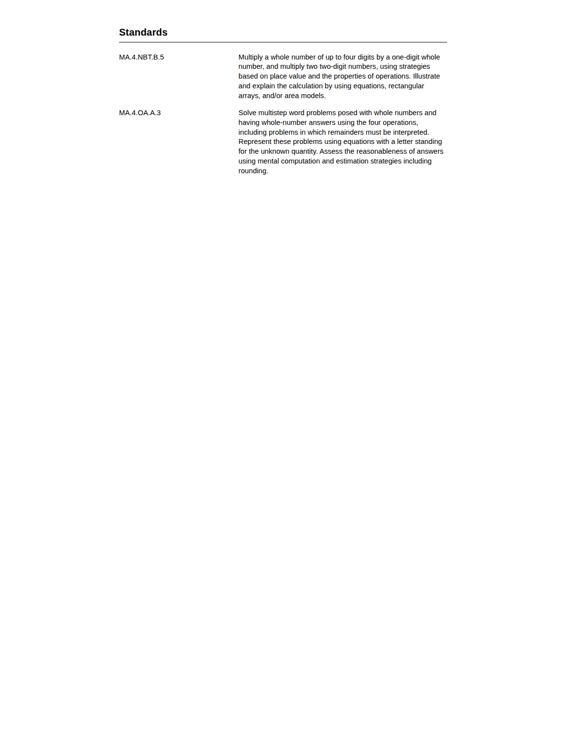Standards
| MA.4.NBT.B.5 | Multiply a whole number of up to four digits by a one-digit whole number, and multiply two two-digit numbers, using strategies based on place value and the properties of operations. Illustrate and explain the calculation by using equations, rectangular arrays, and/or area models. |
| MA.4.OA.A.3 | Solve multistep word problems posed with whole numbers and having whole-number answers using the four operations, including problems in which remainders must be interpreted. Represent these problems using equations with a letter standing for the unknown quantity. Assess the reasonableness of answers using mental computation and estimation strategies including rounding. |